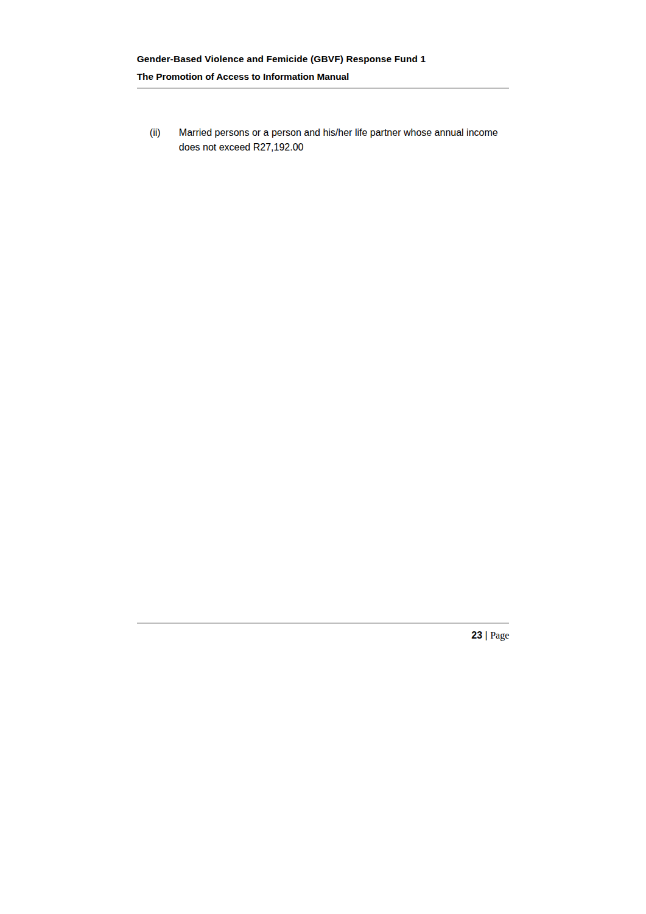Gender-Based Violence and Femicide (GBVF) Response Fund 1
The Promotion of Access to Information Manual
(ii)
Married persons or a person and his/her life partner whose annual income does not exceed R27,192.00
23 | Page